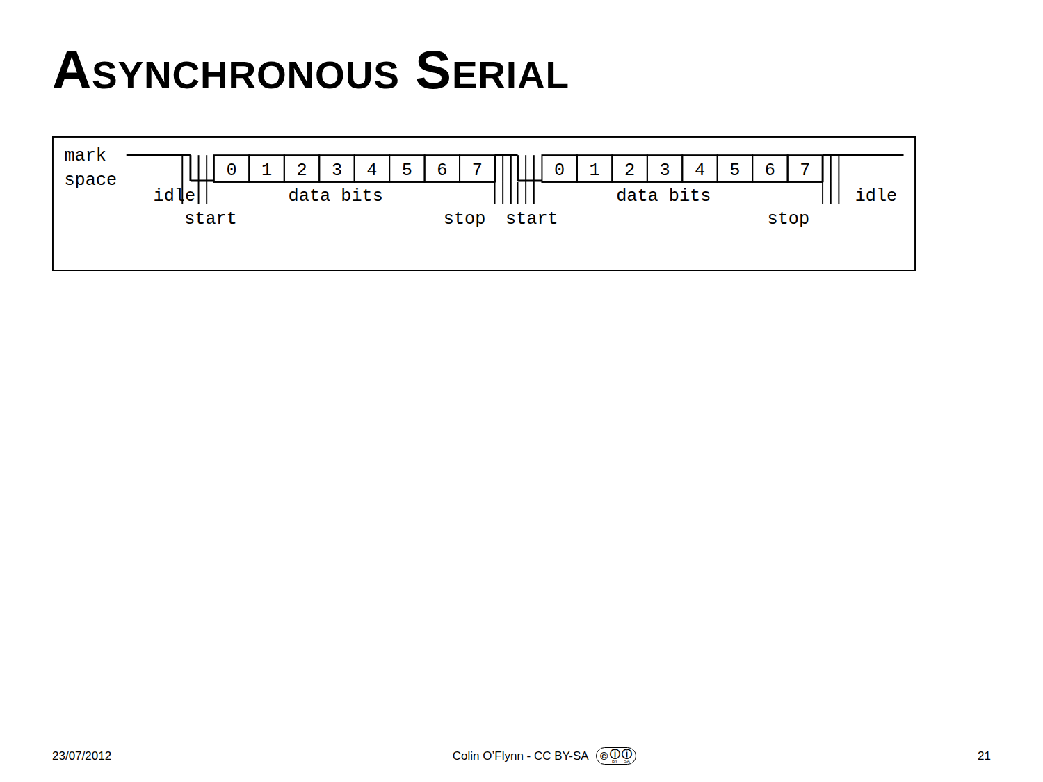Asynchronous Serial
mark space 0 1 2 3 4 5 6 7 0 1 2 3 4 5 6 7 idle start data bits stop start data bits stop idle
23/07/2012
Colin O’Flynn - CC BY-SA © ⓘBY ⓘSA
21